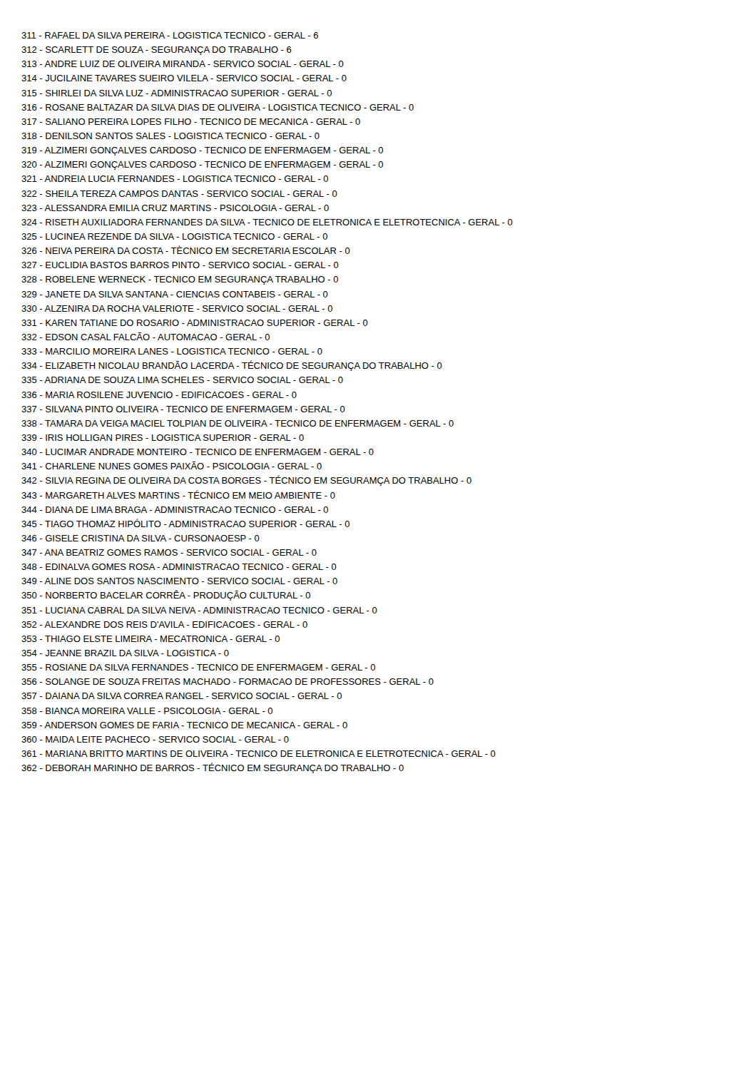311 - RAFAEL DA SILVA PEREIRA - LOGISTICA TECNICO - GERAL - 6
312 - SCARLETT DE SOUZA - SEGURANÇA DO TRABALHO - 6
313 - ANDRE LUIZ DE OLIVEIRA MIRANDA - SERVICO SOCIAL - GERAL - 0
314 - JUCILAINE TAVARES SUEIRO VILELA - SERVICO SOCIAL - GERAL - 0
315 - SHIRLEI DA SILVA LUZ - ADMINISTRACAO SUPERIOR - GERAL - 0
316 - ROSANE BALTAZAR DA SILVA DIAS DE OLIVEIRA - LOGISTICA TECNICO - GERAL - 0
317 - SALIANO PEREIRA LOPES FILHO - TECNICO DE MECANICA - GERAL - 0
318 - DENILSON SANTOS SALES - LOGISTICA TECNICO - GERAL - 0
319 - ALZIMERI GONÇALVES CARDOSO - TECNICO DE ENFERMAGEM - GERAL - 0
320 - ALZIMERI GONÇALVES CARDOSO - TECNICO DE ENFERMAGEM - GERAL - 0
321 - ANDREIA LUCIA FERNANDES - LOGISTICA TECNICO - GERAL - 0
322 - SHEILA TEREZA CAMPOS DANTAS - SERVICO SOCIAL - GERAL - 0
323 - ALESSANDRA EMILIA CRUZ MARTINS - PSICOLOGIA - GERAL - 0
324 - RISETH AUXILIADORA FERNANDES DA SILVA - TECNICO DE ELETRONICA E ELETROTECNICA - GERAL - 0
325 - LUCINEA REZENDE DA SILVA - LOGISTICA TECNICO - GERAL - 0
326 - NEIVA PEREIRA DA COSTA - TÈCNICO EM SECRETARIA ESCOLAR - 0
327 - EUCLIDIA BASTOS BARROS PINTO - SERVICO SOCIAL - GERAL - 0
328 - ROBELENE WERNECK - TECNICO EM SEGURANÇA TRABALHO - 0
329 - JANETE DA SILVA SANTANA - CIENCIAS CONTABEIS - GERAL - 0
330 - ALZENIRA DA ROCHA VALERIOTE - SERVICO SOCIAL - GERAL - 0
331 - KAREN TATIANE DO ROSARIO - ADMINISTRACAO SUPERIOR - GERAL - 0
332 - EDSON CASAL FALCÃO - AUTOMACAO - GERAL - 0
333 - MARCILIO MOREIRA LANES - LOGISTICA TECNICO - GERAL - 0
334 - ELIZABETH NICOLAU BRANDÃO LACERDA - TÉCNICO DE SEGURANÇA DO TRABALHO - 0
335 - ADRIANA DE SOUZA LIMA SCHELES - SERVICO SOCIAL - GERAL - 0
336 - MARIA ROSILENE JUVENCIO - EDIFICACOES - GERAL - 0
337 - SILVANA PINTO OLIVEIRA - TECNICO DE ENFERMAGEM - GERAL - 0
338 - TAMARA DA VEIGA MACIEL TOLPIAN DE OLIVEIRA - TECNICO DE ENFERMAGEM - GERAL - 0
339 - IRIS HOLLIGAN PIRES - LOGISTICA SUPERIOR - GERAL - 0
340 - LUCIMAR ANDRADE MONTEIRO - TECNICO DE ENFERMAGEM - GERAL - 0
341 - CHARLENE NUNES GOMES PAIXÃO - PSICOLOGIA - GERAL - 0
342 - SILVIA REGINA DE OLIVEIRA DA COSTA BORGES - TÉCNICO EM SEGURAMÇA DO TRABALHO - 0
343 - MARGARETH ALVES MARTINS - TÉCNICO EM MEIO AMBIENTE - 0
344 - DIANA DE LIMA BRAGA - ADMINISTRACAO TECNICO - GERAL - 0
345 - TIAGO THOMAZ HIPÓLITO - ADMINISTRACAO SUPERIOR - GERAL - 0
346 - GISELE CRISTINA DA SILVA - CURSONAOESP - 0
347 - ANA BEATRIZ GOMES RAMOS - SERVICO SOCIAL - GERAL - 0
348 - EDINALVA GOMES ROSA - ADMINISTRACAO TECNICO - GERAL - 0
349 - ALINE DOS SANTOS NASCIMENTO - SERVICO SOCIAL - GERAL - 0
350 - NORBERTO BACELAR CORRÊA - PRODUÇÃO CULTURAL - 0
351 - LUCIANA CABRAL DA SILVA NEIVA - ADMINISTRACAO TECNICO - GERAL - 0
352 - ALEXANDRE DOS REIS D'AVILA - EDIFICACOES - GERAL - 0
353 - THIAGO ELSTE LIMEIRA - MECATRONICA - GERAL - 0
354 - JEANNE BRAZIL DA SILVA - LOGISTICA - 0
355 - ROSIANE DA SILVA FERNANDES - TECNICO DE ENFERMAGEM - GERAL - 0
356 - SOLANGE DE SOUZA FREITAS MACHADO - FORMACAO DE PROFESSORES - GERAL - 0
357 - DAIANA DA SILVA CORREA RANGEL - SERVICO SOCIAL - GERAL - 0
358 - BIANCA MOREIRA VALLE - PSICOLOGIA - GERAL - 0
359 - ANDERSON GOMES DE FARIA - TECNICO DE MECANICA - GERAL - 0
360 - MAIDA LEITE PACHECO - SERVICO SOCIAL - GERAL - 0
361 - MARIANA BRITTO MARTINS DE OLIVEIRA - TECNICO DE ELETRONICA E ELETROTECNICA - GERAL - 0
362 - DEBORAH MARINHO DE BARROS - TÉCNICO EM SEGURANÇA DO TRABALHO - 0